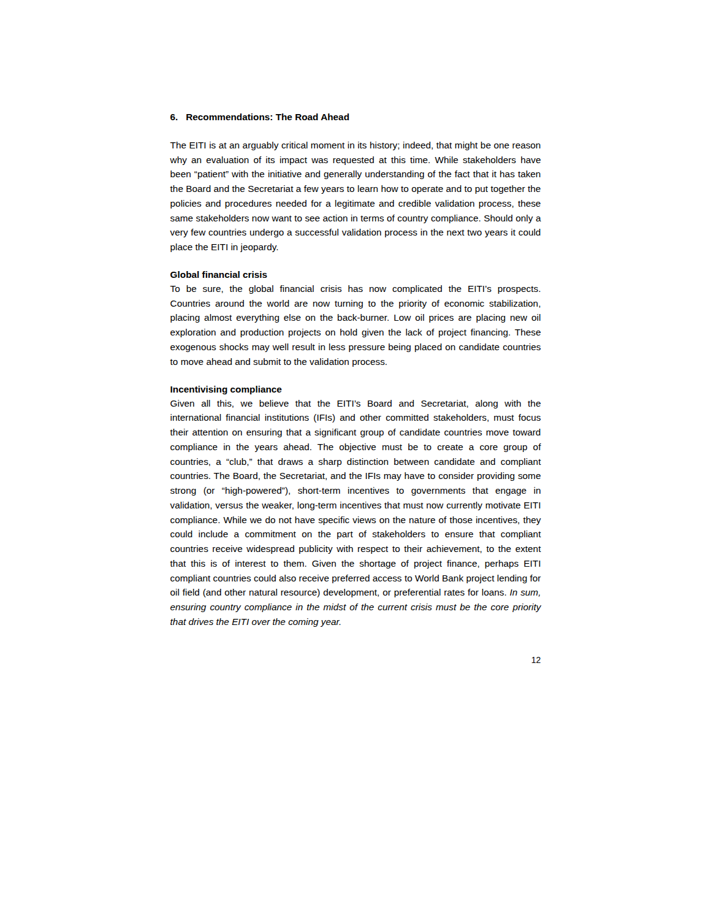6. Recommendations: The Road Ahead
The EITI is at an arguably critical moment in its history; indeed, that might be one reason why an evaluation of its impact was requested at this time. While stakeholders have been “patient” with the initiative and generally understanding of the fact that it has taken the Board and the Secretariat a few years to learn how to operate and to put together the policies and procedures needed for a legitimate and credible validation process, these same stakeholders now want to see action in terms of country compliance. Should only a very few countries undergo a successful validation process in the next two years it could place the EITI in jeopardy.
Global financial crisis
To be sure, the global financial crisis has now complicated the EITI’s prospects. Countries around the world are now turning to the priority of economic stabilization, placing almost everything else on the back-burner. Low oil prices are placing new oil exploration and production projects on hold given the lack of project financing. These exogenous shocks may well result in less pressure being placed on candidate countries to move ahead and submit to the validation process.
Incentivising compliance
Given all this, we believe that the EITI’s Board and Secretariat, along with the international financial institutions (IFIs) and other committed stakeholders, must focus their attention on ensuring that a significant group of candidate countries move toward compliance in the years ahead. The objective must be to create a core group of countries, a “club,” that draws a sharp distinction between candidate and compliant countries. The Board, the Secretariat, and the IFIs may have to consider providing some strong (or “high-powered”), short-term incentives to governments that engage in validation, versus the weaker, long-term incentives that must now currently motivate EITI compliance. While we do not have specific views on the nature of those incentives, they could include a commitment on the part of stakeholders to ensure that compliant countries receive widespread publicity with respect to their achievement, to the extent that this is of interest to them. Given the shortage of project finance, perhaps EITI compliant countries could also receive preferred access to World Bank project lending for oil field (and other natural resource) development, or preferential rates for loans. In sum, ensuring country compliance in the midst of the current crisis must be the core priority that drives the EITI over the coming year.
12